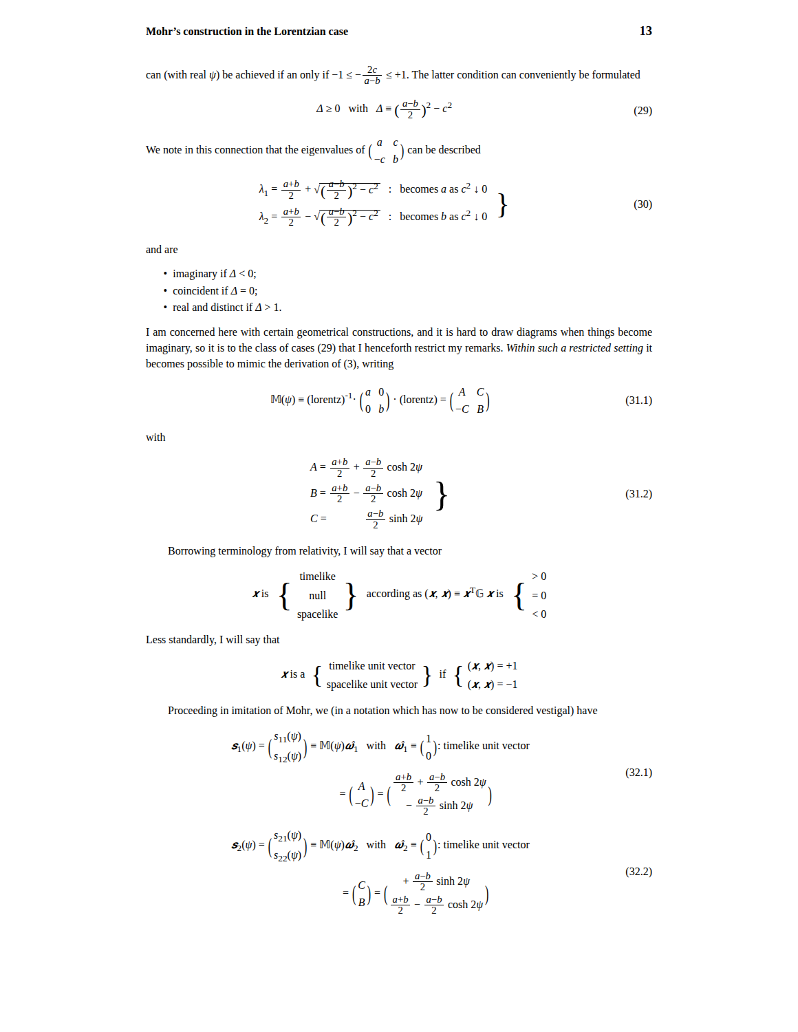Mohr’s construction in the Lorentzian case 13
can (with real ψ) be achieved if an only if −1 ≤ −2c a−b ≤ +1. The latter condition can conveniently be formulated
Δ ≥ 0 with Δ ≡ (a−b 2)2 − c2
(29)
We note in this connection that the eigenvalues of (ac−c b) can be described
λ1 = a+b 2 + √(a−b 2)2 − c2 : becomes a as c2 ↓ 0
λ2 = a+b 2 − √(a−b 2)2 − c2 : becomes b as c2 ↓ 0
}
(30)
and are
imaginary if Δ < 0;
coincident if Δ = 0;
real and distinct if Δ > 1.
I am concerned here with certain geometrical constructions, and it is hard to draw diagrams when things become imaginary, so it is to the class of cases (29) that I henceforth restrict my remarks. Within such a restricted setting it becomes possible to mimic the derivation of (3), writing
𝕄(ψ) ≡ (lorentz)-1· (a 00 b) · (lorentz) = (AC−C B)
(31.1)
with
A = a+b 2 + a−b 2 cosh 2ψ
B = a+b 2 − a−b 2 cosh 2ψ
C = a−b 2 sinh 2ψ
}
(31.2)
Borrowing terminology from relativity, I will say that a vector
𝒙 is {
timelike
null
spacelike
} according as (𝒙, 𝒙) ≡ 𝒙T𝔾 𝒙 is {
> 0
= 0
< 0
Less standardly, I will say that
𝒙 is a {
timelike unit vector
spacelike unit vector
} if {
(𝒙, 𝒙) = +1
(𝒙, 𝒙) = −1
Proceeding in imitation of Mohr, we (in a notation which has now to be considered vestigal) have
𝒔1(ψ) = (s11(ψ) s12(ψ)) ≡ 𝕄(ψ)𝝎̂1 with 𝝎̂1 ≡ (10): timelike unit vector
= (A−C) = (a+b 2 + a−b 2 cosh 2ψ− a−b 2 sinh 2ψ)
(32.1)
𝒔2(ψ) = (s21(ψ) s22(ψ)) ≡ 𝕄(ψ)𝝎̂2 with 𝝎̂2 ≡ (01): timelike unit vector
= (CB) = (+ a−b 2 sinh 2ψ a+b 2 − a−b 2 cosh 2ψ)
(32.2)